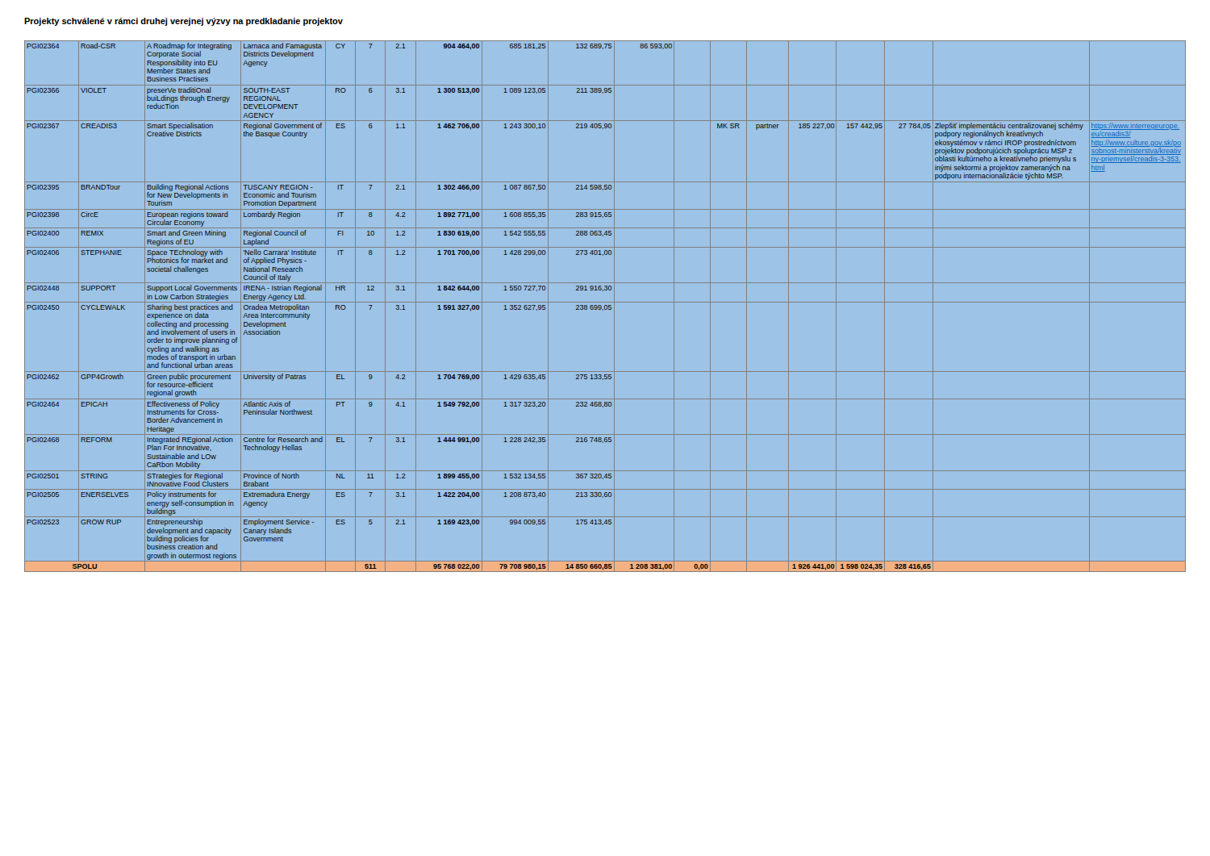Projekty schválené v rámci druhej verejnej výzvy na predkladanie projektov
| PGI02364 | Road-CSR | A Roadmap for Integrating Corporate Social Responsibility into EU Member States and Business Practises | Larnaca and Famagusta Districts Development Agency | CY | 7 | 2.1 | 904 464,00 | 685 181,25 | 132 689,75 | 86 593,00 | | | | | | | | |
| PGI02366 | VIOLET | preserVe traditiOnal buiLdings through Energy reducTion | SOUTH-EAST REGIONAL DEVELOPMENT AGENCY | RO | 6 | 3.1 | 1 300 513,00 | 1 089 123,05 | 211 389,95 | | | | | | | | | |
| PGI02367 | CREADIS3 | Smart Specialisation Creative Districts | Regional Government of the Basque Country | ES | 6 | 1.1 | 1 462 706,00 | 1 243 300,10 | 219 405,90 | | | MK SR | partner | 185 227,00 | 157 442,95 | 27 784,05 | Zlepšiť implementáciu centralizovanej schémy podpory regionálnych kreatívnych ekosystémov v rámci IROP prostredníctvom projektov podporujúcich spoluprácu MSP z oblasti kultúrneho a kreatívneho priemyslu s inými sektormi a projektov zameraných na podporu internacionalizácie týchto MSP. | https://www.interregeurope.eu/creadis3/ http://www.culture.gov.sk/posobnost-ministerstva/kreativny-priemysel/creadis-3-353.html |
| PGI02395 | BRANDTour | Building Regional Actions for New Developments in Tourism | TUSCANY REGION - Economic and Tourism Promotion Department | IT | 7 | 2.1 | 1 302 466,00 | 1 087 867,50 | 214 598,50 | | | | | | | | | |
| PGI02398 | CircE | European regions toward Circular Economy | Lombardy Region | IT | 8 | 4.2 | 1 892 771,00 | 1 608 855,35 | 283 915,65 | | | | | | | | | |
| PGI02400 | REMIX | Smart and Green Mining Regions of EU | Regional Council of Lapland | FI | 10 | 1.2 | 1 830 619,00 | 1 542 555,55 | 288 063,45 | | | | | | | | | |
| PGI02406 | STEPHANIE | Space TEchnology with Photonics for market and societal challenges | 'Nello Carrara' Institute of Applied Physics - National Research Council of Italy | IT | 8 | 1.2 | 1 701 700,00 | 1 428 299,00 | 273 401,00 | | | | | | | | | |
| PGI02448 | SUPPORT | Support Local Governments in Low Carbon Strategies | IRENA - Istrian Regional Energy Agency Ltd. | HR | 12 | 3.1 | 1 842 644,00 | 1 550 727,70 | 291 916,30 | | | | | | | | | |
| PGI02450 | CYCLEWALK | Sharing best practices and experience on data collecting and processing and involvement of users in order to improve planning of cycling and walking as modes of transport in urban and functional urban areas | Oradea Metropolitan Area Intercommunity Development Association | RO | 7 | 3.1 | 1 591 327,00 | 1 352 627,95 | 238 699,05 | | | | | | | | | |
| PGI02462 | GPP4Growth | Green public procurement for resource-efficient regional growth | University of Patras | EL | 9 | 4.2 | 1 704 769,00 | 1 429 635,45 | 275 133,55 | | | | | | | | | |
| PGI02464 | EPICAH | Effectiveness of Policy Instruments for Cross-Border Advancement in Heritage | Atlantic Axis of Peninsular Northwest | PT | 9 | 4.1 | 1 549 792,00 | 1 317 323,20 | 232 468,80 | | | | | | | | | |
| PGI02468 | REFORM | Integrated REgional Action Plan For Innovative, Sustainable and LOw CaRbon Mobility | Centre for Research and Technology Hellas | EL | 7 | 3.1 | 1 444 991,00 | 1 228 242,35 | 216 748,65 | | | | | | | | | |
| PGI02501 | STRING | STrategies for Regional INnovative Food Clusters | Province of North Brabant | NL | 11 | 1.2 | 1 899 455,00 | 1 532 134,55 | 367 320,45 | | | | | | | | | |
| PGI02505 | ENERSELVES | Policy instruments for energy self-consumption in buildings | Extremadura Energy Agency | ES | 7 | 3.1 | 1 422 204,00 | 1 208 873,40 | 213 330,60 | | | | | | | | | |
| PGI02523 | GROW RUP | Entrepreneurship development and capacity building policies for business creation and growth in outermost regions | Employment Service - Canary Islands Government | ES | 5 | 2.1 | 1 169 423,00 | 994 009,55 | 175 413,45 | | | | | | | | | |
| SPOLU | | | | 511 | | 95 768 022,00 | 79 708 980,15 | 14 850 660,85 | 1 208 381,00 | 0,00 | | | 1 926 441,00 | 1 598 024,35 | 328 416,65 | | |